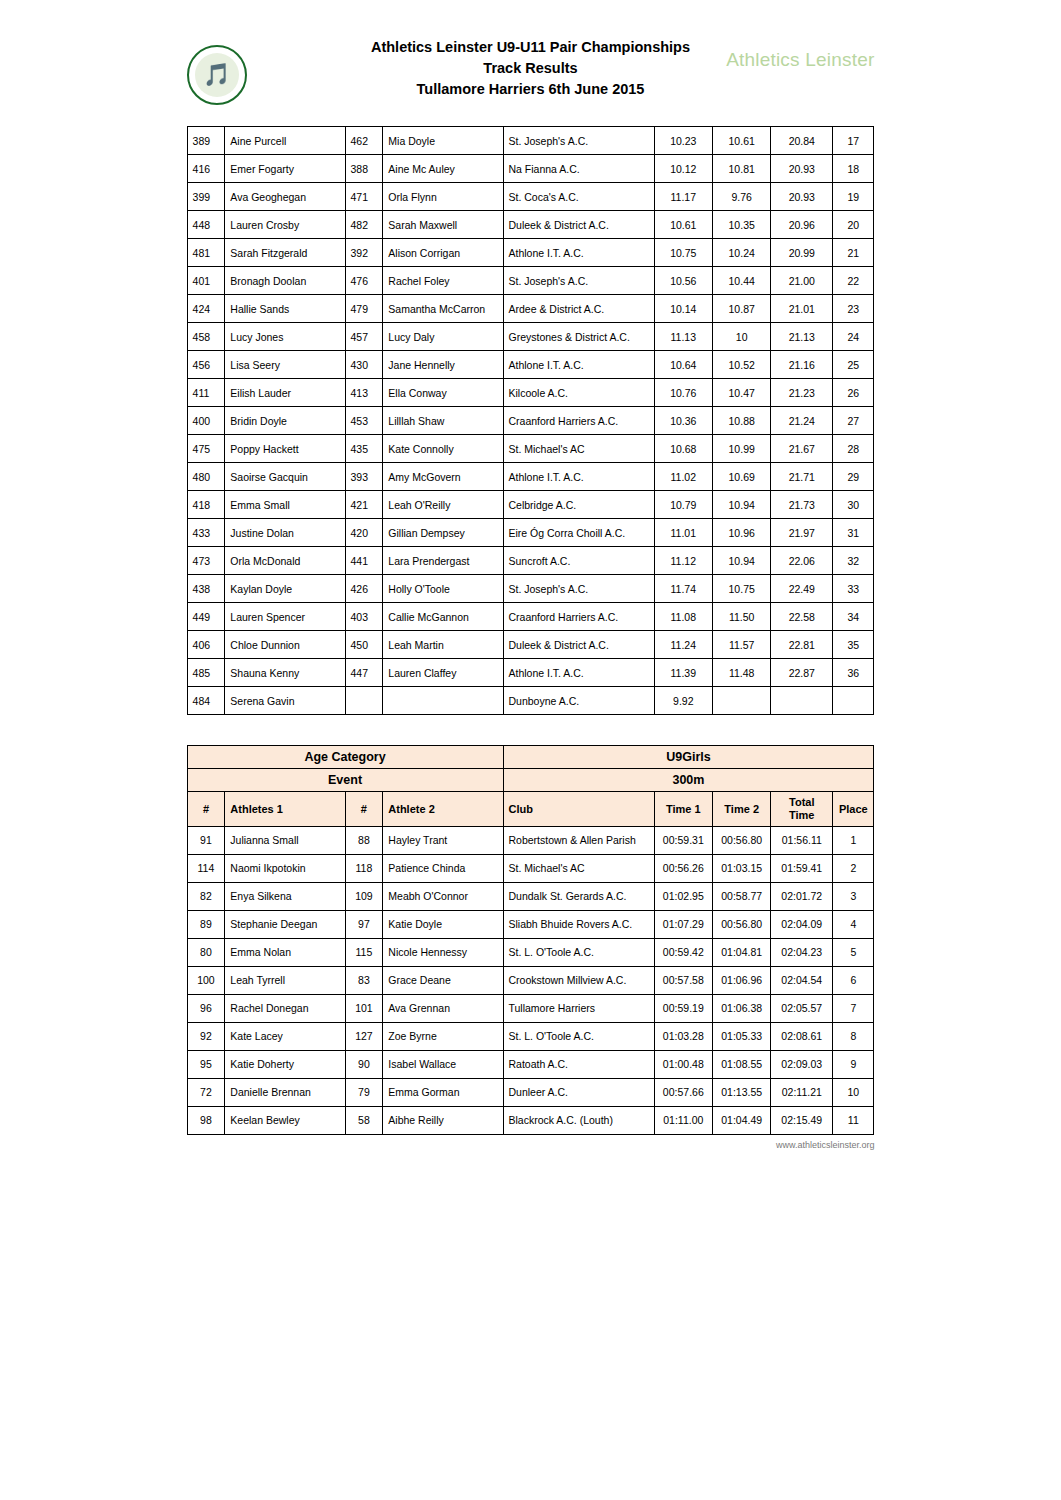🎵
Athletics Leinster
Athletics Leinster U9-U11 Pair Championships
Track Results
Tullamore Harriers 6th June 2015
| 389 | Aine Purcell | 462 | Mia Doyle | St. Joseph's A.C. | 10.23 | 10.61 | 20.84 | 17 |
| 416 | Emer Fogarty | 388 | Aine Mc Auley | Na Fianna A.C. | 10.12 | 10.81 | 20.93 | 18 |
| 399 | Ava Geoghegan | 471 | Orla Flynn | St. Coca's A.C. | 11.17 | 9.76 | 20.93 | 19 |
| 448 | Lauren Crosby | 482 | Sarah Maxwell | Duleek & District A.C. | 10.61 | 10.35 | 20.96 | 20 |
| 481 | Sarah Fitzgerald | 392 | Alison Corrigan | Athlone I.T. A.C. | 10.75 | 10.24 | 20.99 | 21 |
| 401 | Bronagh Doolan | 476 | Rachel Foley | St. Joseph's A.C. | 10.56 | 10.44 | 21.00 | 22 |
| 424 | Hallie Sands | 479 | Samantha McCarron | Ardee & District A.C. | 10.14 | 10.87 | 21.01 | 23 |
| 458 | Lucy Jones | 457 | Lucy Daly | Greystones & District A.C. | 11.13 | 10 | 21.13 | 24 |
| 456 | Lisa Seery | 430 | Jane Hennelly | Athlone I.T. A.C. | 10.64 | 10.52 | 21.16 | 25 |
| 411 | Eilish Lauder | 413 | Ella Conway | Kilcoole A.C. | 10.76 | 10.47 | 21.23 | 26 |
| 400 | Bridin Doyle | 453 | Lilllah Shaw | Craanford Harriers A.C. | 10.36 | 10.88 | 21.24 | 27 |
| 475 | Poppy Hackett | 435 | Kate Connolly | St. Michael's AC | 10.68 | 10.99 | 21.67 | 28 |
| 480 | Saoirse Gacquin | 393 | Amy McGovern | Athlone I.T. A.C. | 11.02 | 10.69 | 21.71 | 29 |
| 418 | Emma Small | 421 | Leah O'Reilly | Celbridge A.C. | 10.79 | 10.94 | 21.73 | 30 |
| 433 | Justine Dolan | 420 | Gillian Dempsey | Eire Óg Corra Choill A.C. | 11.01 | 10.96 | 21.97 | 31 |
| 473 | Orla McDonald | 441 | Lara Prendergast | Suncroft A.C. | 11.12 | 10.94 | 22.06 | 32 |
| 438 | Kaylan Doyle | 426 | Holly O'Toole | St. Joseph's A.C. | 11.74 | 10.75 | 22.49 | 33 |
| 449 | Lauren Spencer | 403 | Callie McGannon | Craanford Harriers A.C. | 11.08 | 11.50 | 22.58 | 34 |
| 406 | Chloe Dunnion | 450 | Leah Martin | Duleek & District A.C. | 11.24 | 11.57 | 22.81 | 35 |
| 485 | Shauna Kenny | 447 | Lauren Claffey | Athlone I.T. A.C. | 11.39 | 11.48 | 22.87 | 36 |
| 484 | Serena Gavin | | | Dunboyne A.C. | 9.92 | | | |
| Age Category | U9Girls |
| Event | 300m |
| # | Athletes 1 | # | Athlete 2 | Club | Time 1 | Time 2 | Total Time | Place |
| 91 | Julianna Small | 88 | Hayley Trant | Robertstown & Allen Parish | 00:59.31 | 00:56.80 | 01:56.11 | 1 |
| 114 | Naomi Ikpotokin | 118 | Patience Chinda | St. Michael's AC | 00:56.26 | 01:03.15 | 01:59.41 | 2 |
| 82 | Enya Silkena | 109 | Meabh O'Connor | Dundalk St. Gerards A.C. | 01:02.95 | 00:58.77 | 02:01.72 | 3 |
| 89 | Stephanie Deegan | 97 | Katie Doyle | Sliabh Bhuide Rovers A.C. | 01:07.29 | 00:56.80 | 02:04.09 | 4 |
| 80 | Emma Nolan | 115 | Nicole Hennessy | St. L. O'Toole A.C. | 00:59.42 | 01:04.81 | 02:04.23 | 5 |
| 100 | Leah Tyrrell | 83 | Grace Deane | Crookstown Millview A.C. | 00:57.58 | 01:06.96 | 02:04.54 | 6 |
| 96 | Rachel Donegan | 101 | Ava Grennan | Tullamore Harriers | 00:59.19 | 01:06.38 | 02:05.57 | 7 |
| 92 | Kate Lacey | 127 | Zoe Byrne | St. L. O'Toole A.C. | 01:03.28 | 01:05.33 | 02:08.61 | 8 |
| 95 | Katie Doherty | 90 | Isabel Wallace | Ratoath A.C. | 01:00.48 | 01:08.55 | 02:09.03 | 9 |
| 72 | Danielle Brennan | 79 | Emma Gorman | Dunleer A.C. | 00:57.66 | 01:13.55 | 02:11.21 | 10 |
| 98 | Keelan Bewley | 58 | Aibhe Reilly | Blackrock A.C. (Louth) | 01:11.00 | 01:04.49 | 02:15.49 | 11 |
www.athleticsleinster.org